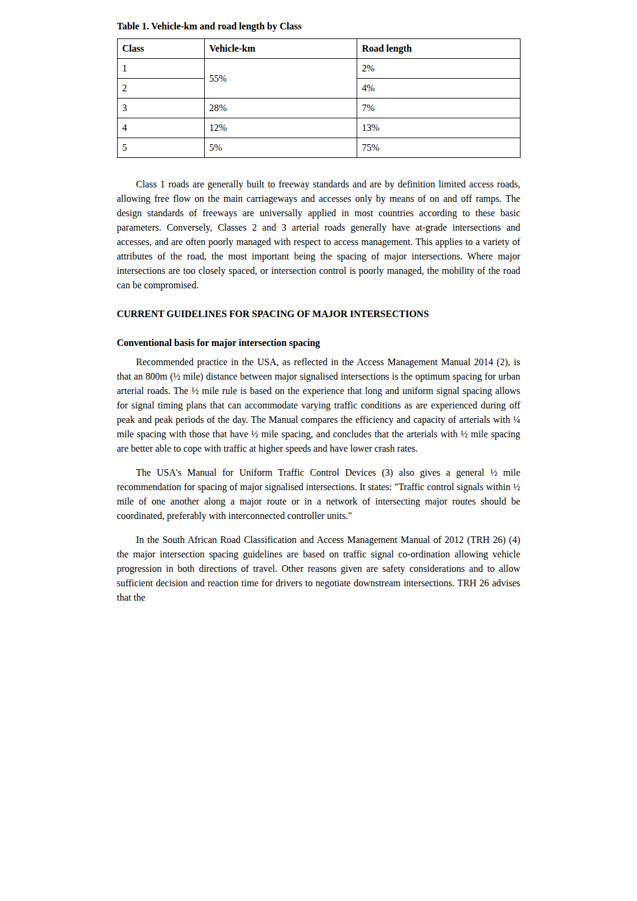Table 1. Vehicle-km and road length by Class
| Class | Vehicle-km | Road length |
| --- | --- | --- |
| 1 | 55% | 2% |
| 2 | 4% |
| 3 | 28% | 7% |
| 4 | 12% | 13% |
| 5 | 5% | 75% |
Class 1 roads are generally built to freeway standards and are by definition limited access roads, allowing free flow on the main carriageways and accesses only by means of on and off ramps. The design standards of freeways are universally applied in most countries according to these basic parameters. Conversely, Classes 2 and 3 arterial roads generally have at-grade intersections and accesses, and are often poorly managed with respect to access management. This applies to a variety of attributes of the road, the most important being the spacing of major intersections. Where major intersections are too closely spaced, or intersection control is poorly managed, the mobility of the road can be compromised.
Current guidelines for spacing of major intersections
Conventional basis for major intersection spacing
Recommended practice in the USA, as reflected in the Access Management Manual 2014 (2), is that an 800m (½ mile) distance between major signalised intersections is the optimum spacing for urban arterial roads. The ½ mile rule is based on the experience that long and uniform signal spacing allows for signal timing plans that can accommodate varying traffic conditions as are experienced during off peak and peak periods of the day. The Manual compares the efficiency and capacity of arterials with ¼ mile spacing with those that have ½ mile spacing, and concludes that the arterials with ½ mile spacing are better able to cope with traffic at higher speeds and have lower crash rates.
The USA's Manual for Uniform Traffic Control Devices (3) also gives a general ½ mile recommendation for spacing of major signalised intersections. It states: "Traffic control signals within ½ mile of one another along a major route or in a network of intersecting major routes should be coordinated, preferably with interconnected controller units."
In the South African Road Classification and Access Management Manual of 2012 (TRH 26) (4) the major intersection spacing guidelines are based on traffic signal co-ordination allowing vehicle progression in both directions of travel. Other reasons given are safety considerations and to allow sufficient decision and reaction time for drivers to negotiate downstream intersections. TRH 26 advises that the